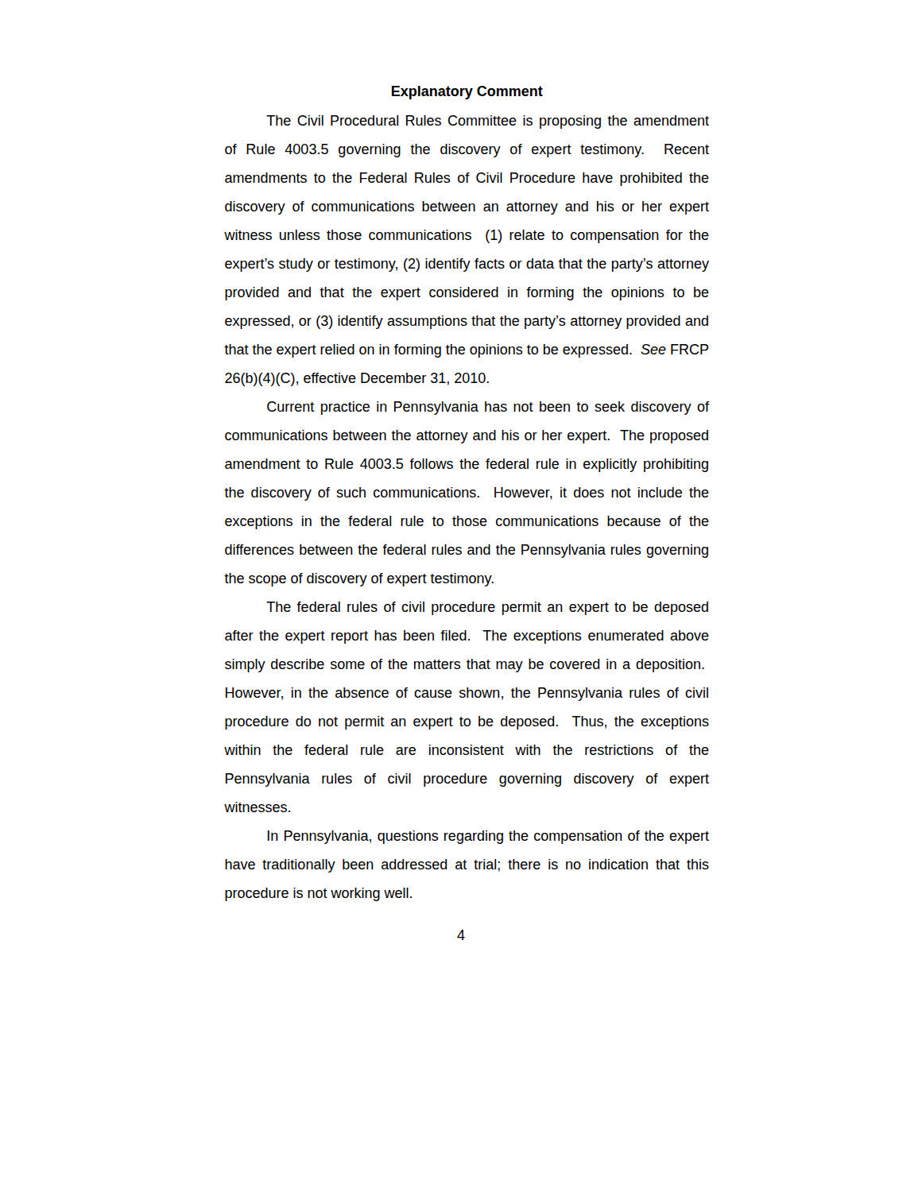Explanatory Comment
The Civil Procedural Rules Committee is proposing the amendment of Rule 4003.5 governing the discovery of expert testimony. Recent amendments to the Federal Rules of Civil Procedure have prohibited the discovery of communications between an attorney and his or her expert witness unless those communications (1) relate to compensation for the expert’s study or testimony, (2) identify facts or data that the party’s attorney provided and that the expert considered in forming the opinions to be expressed, or (3) identify assumptions that the party’s attorney provided and that the expert relied on in forming the opinions to be expressed. See FRCP 26(b)(4)(C), effective December 31, 2010.
Current practice in Pennsylvania has not been to seek discovery of communications between the attorney and his or her expert. The proposed amendment to Rule 4003.5 follows the federal rule in explicitly prohibiting the discovery of such communications. However, it does not include the exceptions in the federal rule to those communications because of the differences between the federal rules and the Pennsylvania rules governing the scope of discovery of expert testimony.
The federal rules of civil procedure permit an expert to be deposed after the expert report has been filed. The exceptions enumerated above simply describe some of the matters that may be covered in a deposition. However, in the absence of cause shown, the Pennsylvania rules of civil procedure do not permit an expert to be deposed. Thus, the exceptions within the federal rule are inconsistent with the restrictions of the Pennsylvania rules of civil procedure governing discovery of expert witnesses.
In Pennsylvania, questions regarding the compensation of the expert have traditionally been addressed at trial; there is no indication that this procedure is not working well.
4